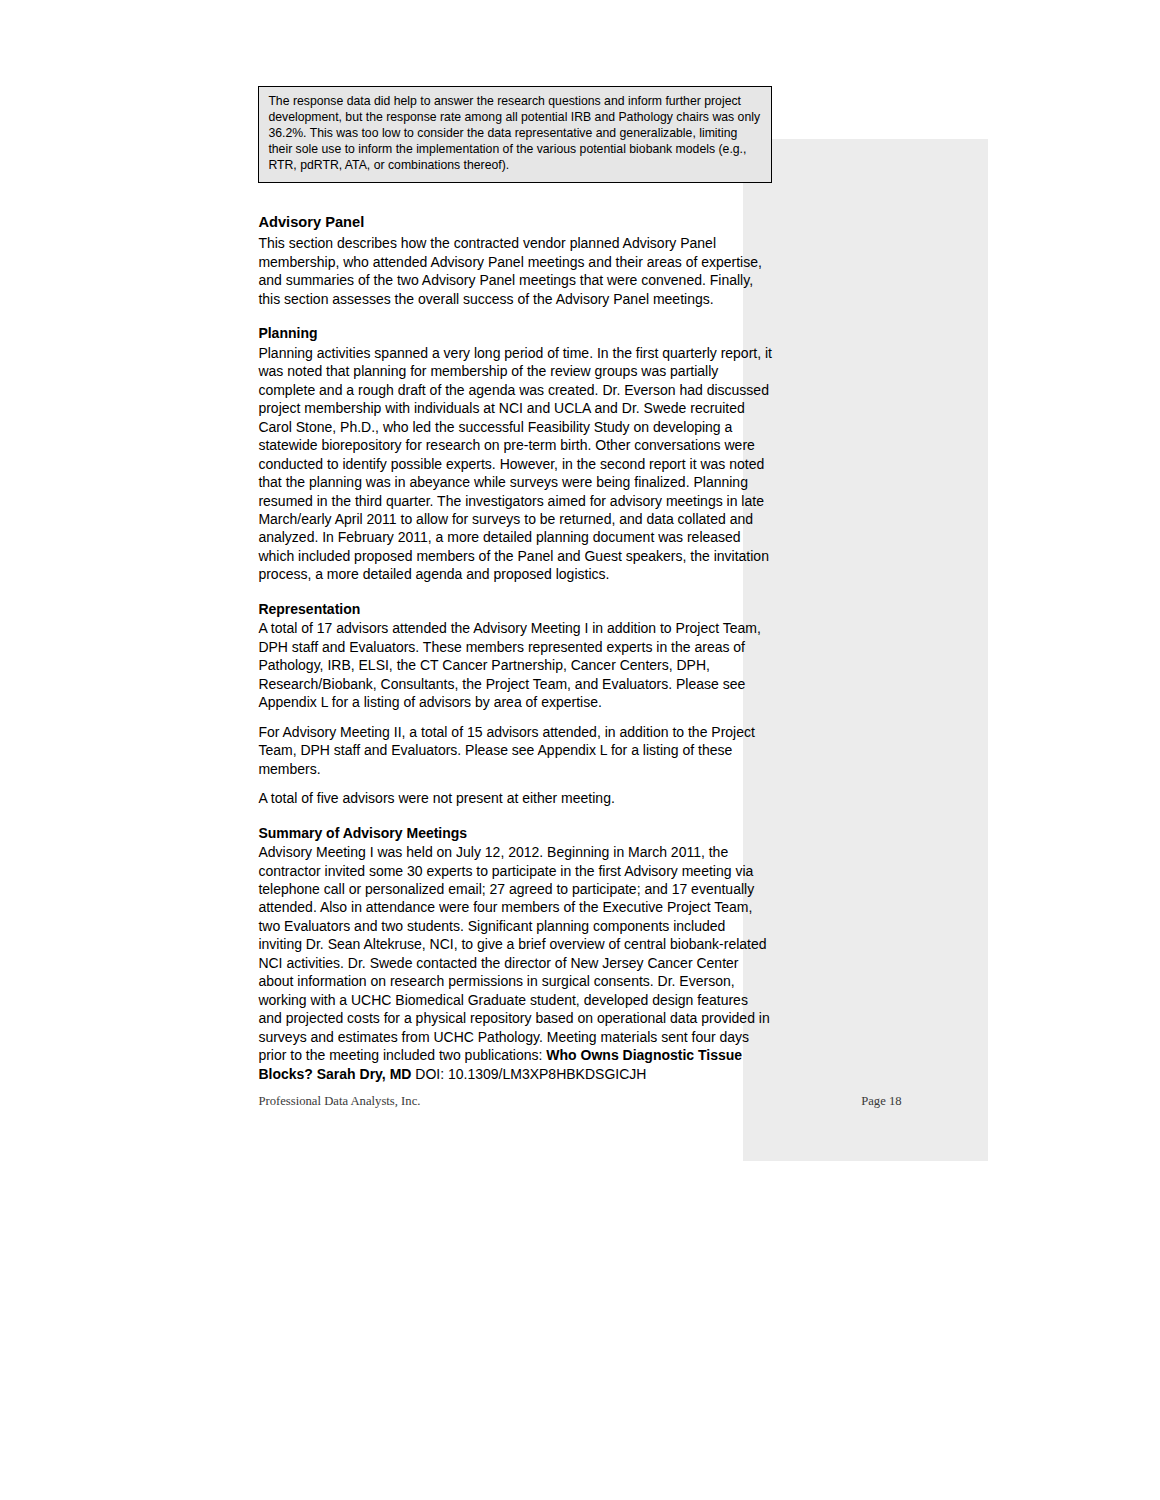The response data did help to answer the research questions and inform further project development, but the response rate among all potential IRB and Pathology chairs was only 36.2%. This was too low to consider the data representative and generalizable, limiting their sole use to inform the implementation of the various potential biobank models (e.g., RTR, pdRTR, ATA, or combinations thereof).
Advisory Panel
This section describes how the contracted vendor planned Advisory Panel membership, who attended Advisory Panel meetings and their areas of expertise, and summaries of the two Advisory Panel meetings that were convened. Finally, this section assesses the overall success of the Advisory Panel meetings.
Planning
Planning activities spanned a very long period of time. In the first quarterly report, it was noted that planning for membership of the review groups was partially complete and a rough draft of the agenda was created. Dr. Everson had discussed project membership with individuals at NCI and UCLA and Dr. Swede recruited Carol Stone, Ph.D., who led the successful Feasibility Study on developing a statewide biorepository for research on pre-term birth. Other conversations were conducted to identify possible experts. However, in the second report it was noted that the planning was in abeyance while surveys were being finalized. Planning resumed in the third quarter. The investigators aimed for advisory meetings in late March/early April 2011 to allow for surveys to be returned, and data collated and analyzed. In February 2011, a more detailed planning document was released which included proposed members of the Panel and Guest speakers, the invitation process, a more detailed agenda and proposed logistics.
Representation
A total of 17 advisors attended the Advisory Meeting I in addition to Project Team, DPH staff and Evaluators. These members represented experts in the areas of Pathology, IRB, ELSI, the CT Cancer Partnership, Cancer Centers, DPH, Research/Biobank, Consultants, the Project Team, and Evaluators. Please see Appendix L for a listing of advisors by area of expertise.
For Advisory Meeting II, a total of 15 advisors attended, in addition to the Project Team, DPH staff and Evaluators. Please see Appendix L for a listing of these members.
A total of five advisors were not present at either meeting.
Summary of Advisory Meetings
Advisory Meeting I was held on July 12, 2012. Beginning in March 2011, the contractor invited some 30 experts to participate in the first Advisory meeting via telephone call or personalized email; 27 agreed to participate; and 17 eventually attended. Also in attendance were four members of the Executive Project Team, two Evaluators and two students. Significant planning components included inviting Dr. Sean Altekruse, NCI, to give a brief overview of central biobank-related NCI activities. Dr. Swede contacted the director of New Jersey Cancer Center about information on research permissions in surgical consents. Dr. Everson, working with a UCHC Biomedical Graduate student, developed design features and projected costs for a physical repository based on operational data provided in surveys and estimates from UCHC Pathology. Meeting materials sent four days prior to the meeting included two publications: Who Owns Diagnostic Tissue Blocks? Sarah Dry, MD DOI: 10.1309/LM3XP8HBKDSGICJH
Professional Data Analysts, Inc. Page 18